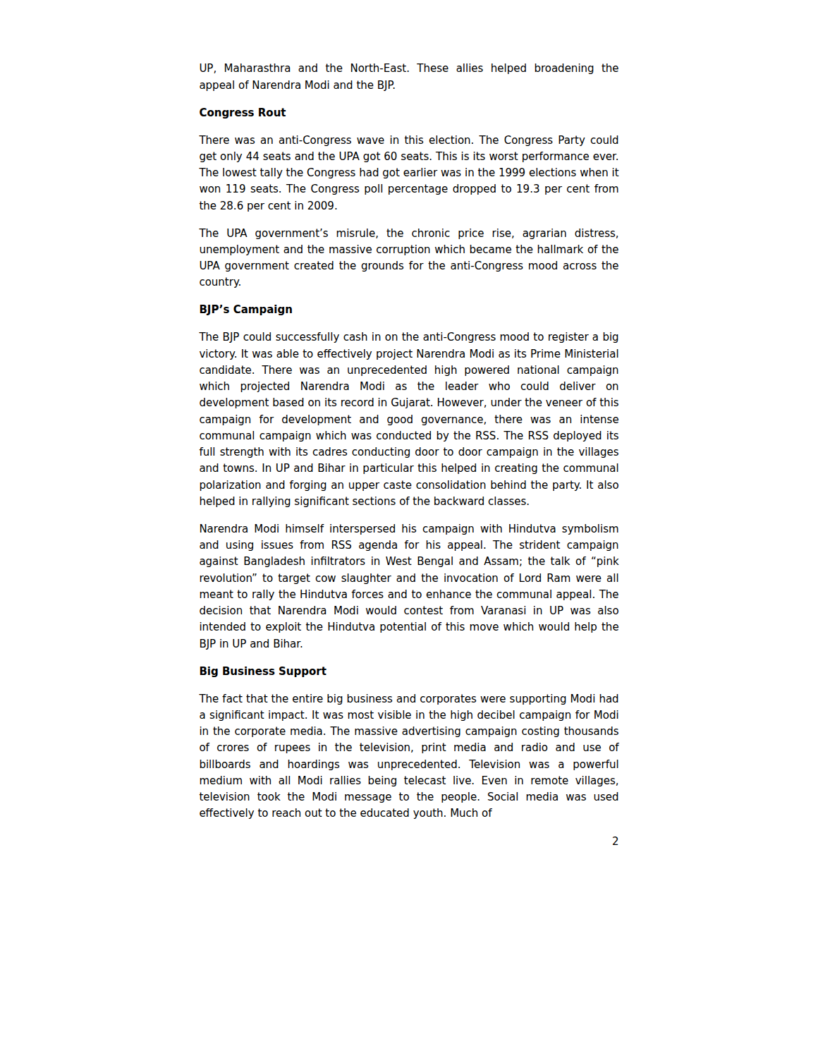UP, Maharasthra and the North-East. These allies helped broadening the appeal of Narendra Modi and the BJP.
Congress Rout
There was an anti-Congress wave in this election. The Congress Party could get only 44 seats and the UPA got 60 seats. This is its worst performance ever. The lowest tally the Congress had got earlier was in the 1999 elections when it won 119 seats. The Congress poll percentage dropped to 19.3 per cent from the 28.6 per cent in 2009.
The UPA government’s misrule, the chronic price rise, agrarian distress, unemployment and the massive corruption which became the hallmark of the UPA government created the grounds for the anti-Congress mood across the country.
BJP’s Campaign
The BJP could successfully cash in on the anti-Congress mood to register a big victory. It was able to effectively project Narendra Modi as its Prime Ministerial candidate. There was an unprecedented high powered national campaign which projected Narendra Modi as the leader who could deliver on development based on its record in Gujarat. However, under the veneer of this campaign for development and good governance, there was an intense communal campaign which was conducted by the RSS. The RSS deployed its full strength with its cadres conducting door to door campaign in the villages and towns. In UP and Bihar in particular this helped in creating the communal polarization and forging an upper caste consolidation behind the party. It also helped in rallying significant sections of the backward classes.
Narendra Modi himself interspersed his campaign with Hindutva symbolism and using issues from RSS agenda for his appeal. The strident campaign against Bangladesh infiltrators in West Bengal and Assam; the talk of “pink revolution” to target cow slaughter and the invocation of Lord Ram were all meant to rally the Hindutva forces and to enhance the communal appeal. The decision that Narendra Modi would contest from Varanasi in UP was also intended to exploit the Hindutva potential of this move which would help the BJP in UP and Bihar.
Big Business Support
The fact that the entire big business and corporates were supporting Modi had a significant impact. It was most visible in the high decibel campaign for Modi in the corporate media. The massive advertising campaign costing thousands of crores of rupees in the television, print media and radio and use of billboards and hoardings was unprecedented. Television was a powerful medium with all Modi rallies being telecast live. Even in remote villages, television took the Modi message to the people. Social media was used effectively to reach out to the educated youth. Much of
2